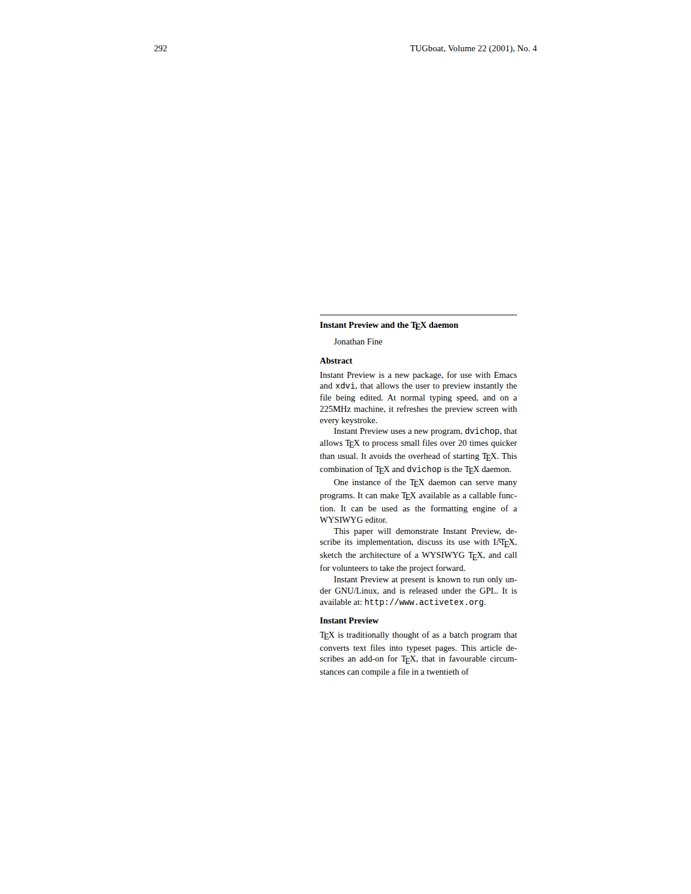292 TUGboat, Volume 22 (2001), No. 4
Instant Preview and the TEX daemon
Jonathan Fine
Abstract
Instant Preview is a new package, for use with Emacs and xdvi, that allows the user to preview instantly the file being edited. At normal typing speed, and on a 225MHz machine, it refreshes the preview screen with every keystroke.
Instant Preview uses a new program, dvichop, that allows TEX to process small files over 20 times quicker than usual. It avoids the overhead of starting TEX. This combination of TEX and dvichop is the TEX daemon.
One instance of the TEX daemon can serve many programs. It can make TEX available as a callable function. It can be used as the formatting engine of a WYSIWYG editor.
This paper will demonstrate Instant Preview, describe its implementation, discuss its use with LATEX, sketch the architecture of a WYSIWYG TEX, and call for volunteers to take the project forward.
Instant Preview at present is known to run only under GNU/Linux, and is released under the GPL. It is available at: http://www.activetex.org.
Instant Preview
TEX is traditionally thought of as a batch program that converts text files into typeset pages. This article describes an add-on for TEX, that in favourable circumstances can compile a file in a twentieth of